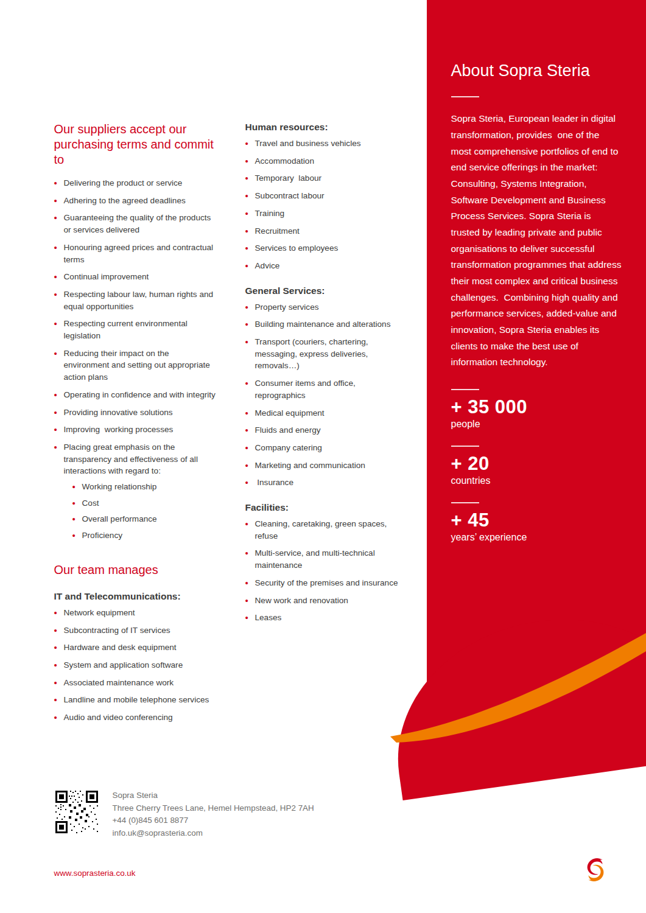About Sopra Steria
Sopra Steria, European leader in digital transformation, provides one of the most comprehensive portfolios of end to end service offerings in the market: Consulting, Systems Integration, Software Development and Business Process Services. Sopra Steria is trusted by leading private and public organisations to deliver successful transformation programmes that address their most complex and critical business challenges. Combining high quality and performance services, added-value and innovation, Sopra Steria enables its clients to make the best use of information technology.
+ 35 000
people
+ 20
countries
+ 45
years’ experience
Sopra Steria UK / DHA / Purchasing
Charter Version 2.0 - 1/1/2015
Our suppliers accept our purchasing terms and commit to
Delivering the product or service
Adhering to the agreed deadlines
Guaranteeing the quality of the products or services delivered
Honouring agreed prices and contractual terms
Continual improvement
Respecting labour law, human rights and equal opportunities
Respecting current environmental legislation
Reducing their impact on the environment and setting out appropriate action plans
Operating in confidence and with integrity
Providing innovative solutions
Improving working processes
Placing great emphasis on the transparency and effectiveness of all interactions with regard to:
Working relationship
Cost
Overall performance
Proficiency
Our team manages
IT and Telecommunications:
Network equipment
Subcontracting of IT services
Hardware and desk equipment
System and application software
Associated maintenance work
Landline and mobile telephone services
Audio and video conferencing
Human resources:
Travel and business vehicles
Accommodation
Temporary labour
Subcontract labour
Training
Recruitment
Services to employees
Advice
General Services:
Property services
Building maintenance and alterations
Transport (couriers, chartering, messaging, express deliveries, removals…)
Consumer items and office, reprographics
Medical equipment
Fluids and energy
Company catering
Marketing and communication
Insurance
Facilities:
Cleaning, caretaking, green spaces, refuse
Multi-service, and multi-technical maintenance
Security of the premises and insurance
New work and renovation
Leases
Sopra Steria
Three Cherry Trees Lane, Hemel Hempstead, HP2 7AH
+44 (0)845 601 8877
info.uk@soprasteria.com
www.soprasteria.co.uk